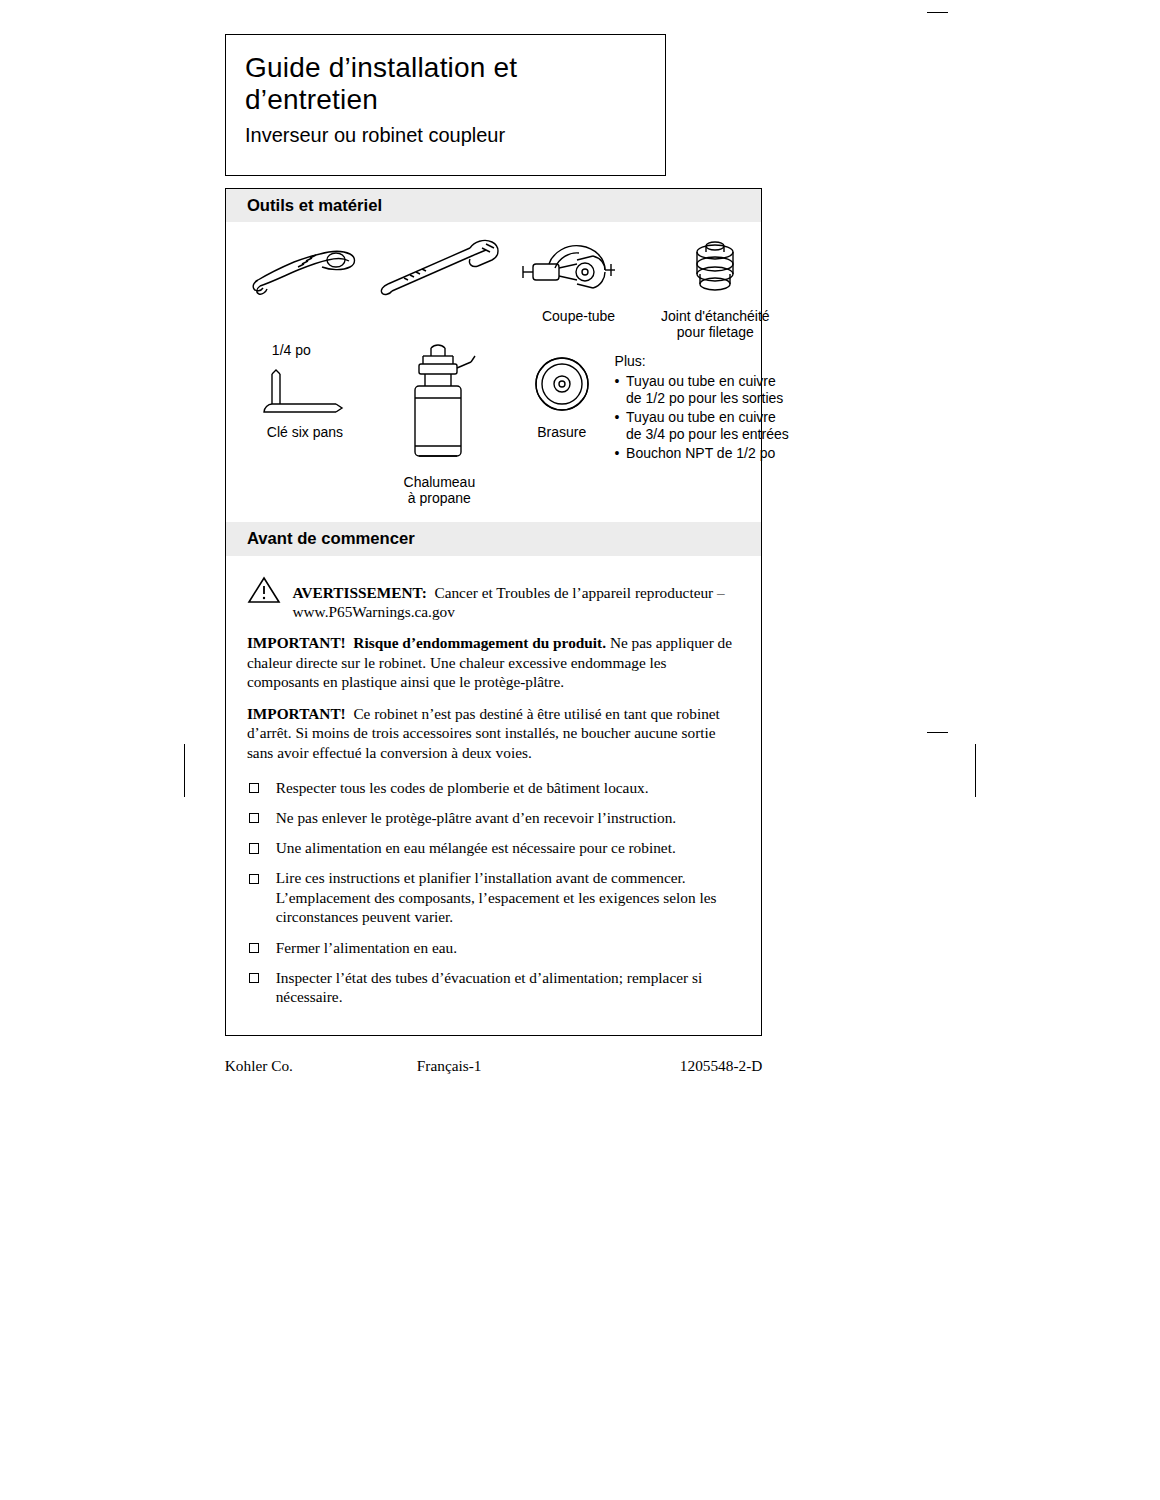Guide d’installation et d’entretien
Inverseur ou robinet coupleur
Outils et matériel
Coupe-tube
Joint d'étanchéité
pour filetage
1/4 po
Clé six pans
Chalumeau
à propane
Brasure
Plus:
Tuyau ou tube en cuivre
de 1/2 po pour les sorties
Tuyau ou tube en cuivre
de 3/4 po pour les entrées
Bouchon NPT de 1/2 po
Avant de commencer
AVERTISSEMENT: Cancer et Troubles de l’appareil reproducteur – www.P65Warnings.ca.gov
IMPORTANT! Risque d’endommagement du produit. Ne pas appliquer de chaleur directe sur le robinet. Une chaleur excessive endommage les composants en plastique ainsi que le protège-plâtre.
IMPORTANT! Ce robinet n’est pas destiné à être utilisé en tant que robinet d’arrêt. Si moins de trois accessoires sont installés, ne boucher aucune sortie sans avoir effectué la conversion à deux voies.
Respecter tous les codes de plomberie et de bâtiment locaux.
Ne pas enlever le protège-plâtre avant d’en recevoir l’instruction.
Une alimentation en eau mélangée est nécessaire pour ce robinet.
Lire ces instructions et planifier l’installation avant de commencer. L’emplacement des composants, l’espacement et les exigences selon les circonstances peuvent varier.
Fermer l’alimentation en eau.
Inspecter l’état des tubes d’évacuation et d’alimentation; remplacer si nécessaire.
Kohler Co.
Français-1
1205548-2-D